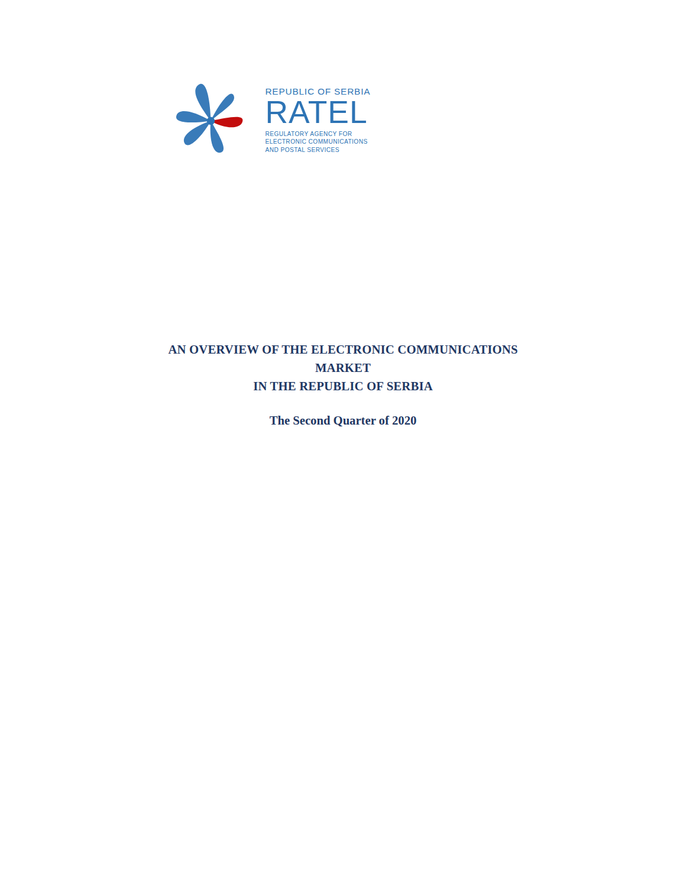REPUBLIC OF SERBIA
RATEL
REGULATORY AGENCY FOR
ELECTRONIC COMMUNICATIONS
AND POSTAL SERVICES
AN OVERVIEW OF THE ELECTRONIC COMMUNICATIONS MARKET IN THE REPUBLIC OF SERBIA
The Second Quarter of 2020